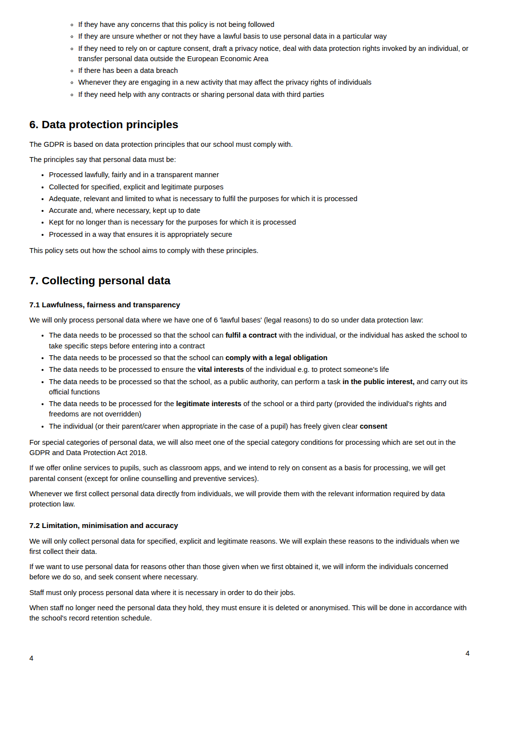If they have any concerns that this policy is not being followed
If they are unsure whether or not they have a lawful basis to use personal data in a particular way
If they need to rely on or capture consent, draft a privacy notice, deal with data protection rights invoked by an individual, or transfer personal data outside the European Economic Area
If there has been a data breach
Whenever they are engaging in a new activity that may affect the privacy rights of individuals
If they need help with any contracts or sharing personal data with third parties
6. Data protection principles
The GDPR is based on data protection principles that our school must comply with.
The principles say that personal data must be:
Processed lawfully, fairly and in a transparent manner
Collected for specified, explicit and legitimate purposes
Adequate, relevant and limited to what is necessary to fulfil the purposes for which it is processed
Accurate and, where necessary, kept up to date
Kept for no longer than is necessary for the purposes for which it is processed
Processed in a way that ensures it is appropriately secure
This policy sets out how the school aims to comply with these principles.
7. Collecting personal data
7.1 Lawfulness, fairness and transparency
We will only process personal data where we have one of 6 'lawful bases' (legal reasons) to do so under data protection law:
The data needs to be processed so that the school can fulfil a contract with the individual, or the individual has asked the school to take specific steps before entering into a contract
The data needs to be processed so that the school can comply with a legal obligation
The data needs to be processed to ensure the vital interests of the individual e.g. to protect someone's life
The data needs to be processed so that the school, as a public authority, can perform a task in the public interest, and carry out its official functions
The data needs to be processed for the legitimate interests of the school or a third party (provided the individual's rights and freedoms are not overridden)
The individual (or their parent/carer when appropriate in the case of a pupil) has freely given clear consent
For special categories of personal data, we will also meet one of the special category conditions for processing which are set out in the GDPR and Data Protection Act 2018.
If we offer online services to pupils, such as classroom apps, and we intend to rely on consent as a basis for processing, we will get parental consent (except for online counselling and preventive services).
Whenever we first collect personal data directly from individuals, we will provide them with the relevant information required by data protection law.
7.2 Limitation, minimisation and accuracy
We will only collect personal data for specified, explicit and legitimate reasons. We will explain these reasons to the individuals when we first collect their data.
If we want to use personal data for reasons other than those given when we first obtained it, we will inform the individuals concerned before we do so, and seek consent where necessary.
Staff must only process personal data where it is necessary in order to do their jobs.
When staff no longer need the personal data they hold, they must ensure it is deleted or anonymised. This will be done in accordance with the school's record retention schedule.
4 4